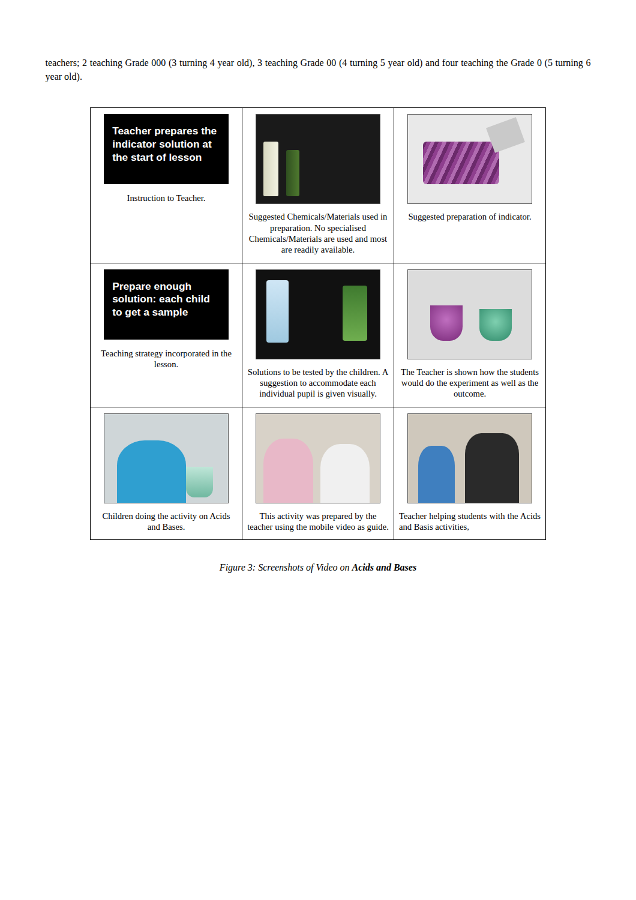teachers; 2 teaching Grade 000 (3 turning 4 year old), 3 teaching Grade 00 (4 turning 5 year old) and four teaching the Grade 0 (5 turning 6 year old).
| Teacher prepares the indicator solution at the start of lesson Instruction to Teacher. | Suggested Chemicals/Materials used in preparation. No specialised Chemicals/Materials are used and most are readily available. | Suggested preparation of indicator. |
| Prepare enough solution: each child to get a sample Teaching strategy incorporated in the lesson. | Solutions to be tested by the children. A suggestion to accommodate each individual pupil is given visually. | The Teacher is shown how the students would do the experiment as well as the outcome. |
| Children doing the activity on Acids and Bases. | This activity was prepared by the teacher using the mobile video as guide. | Teacher helping students with the Acids and Basis activities, |
Figure 3: Screenshots of Video on Acids and Bases